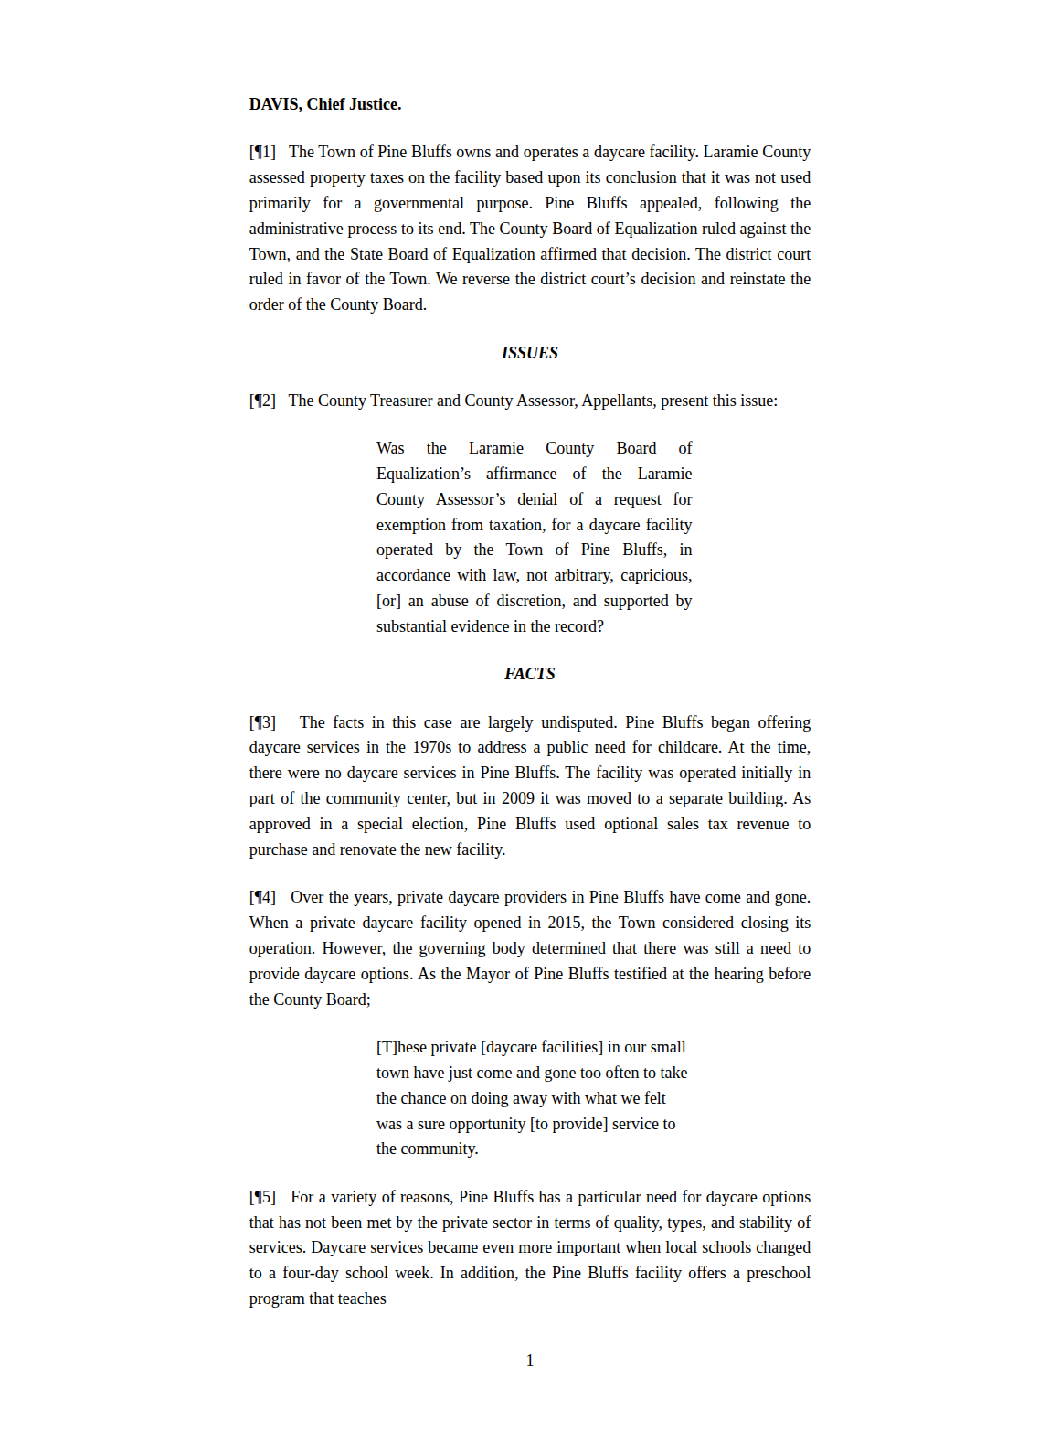DAVIS, Chief Justice.
[¶1] The Town of Pine Bluffs owns and operates a daycare facility. Laramie County assessed property taxes on the facility based upon its conclusion that it was not used primarily for a governmental purpose. Pine Bluffs appealed, following the administrative process to its end. The County Board of Equalization ruled against the Town, and the State Board of Equalization affirmed that decision. The district court ruled in favor of the Town. We reverse the district court’s decision and reinstate the order of the County Board.
ISSUES
[¶2] The County Treasurer and County Assessor, Appellants, present this issue:
Was the Laramie County Board of Equalization’s affirmance of the Laramie County Assessor’s denial of a request for exemption from taxation, for a daycare facility operated by the Town of Pine Bluffs, in accordance with law, not arbitrary, capricious, [or] an abuse of discretion, and supported by substantial evidence in the record?
FACTS
[¶3] The facts in this case are largely undisputed. Pine Bluffs began offering daycare services in the 1970s to address a public need for childcare. At the time, there were no daycare services in Pine Bluffs. The facility was operated initially in part of the community center, but in 2009 it was moved to a separate building. As approved in a special election, Pine Bluffs used optional sales tax revenue to purchase and renovate the new facility.
[¶4] Over the years, private daycare providers in Pine Bluffs have come and gone. When a private daycare facility opened in 2015, the Town considered closing its operation. However, the governing body determined that there was still a need to provide daycare options. As the Mayor of Pine Bluffs testified at the hearing before the County Board;
[T]hese private [daycare facilities] in our small town have just come and gone too often to take the chance on doing away with what we felt was a sure opportunity [to provide] service to the community.
[¶5] For a variety of reasons, Pine Bluffs has a particular need for daycare options that has not been met by the private sector in terms of quality, types, and stability of services. Daycare services became even more important when local schools changed to a four-day school week. In addition, the Pine Bluffs facility offers a preschool program that teaches
1